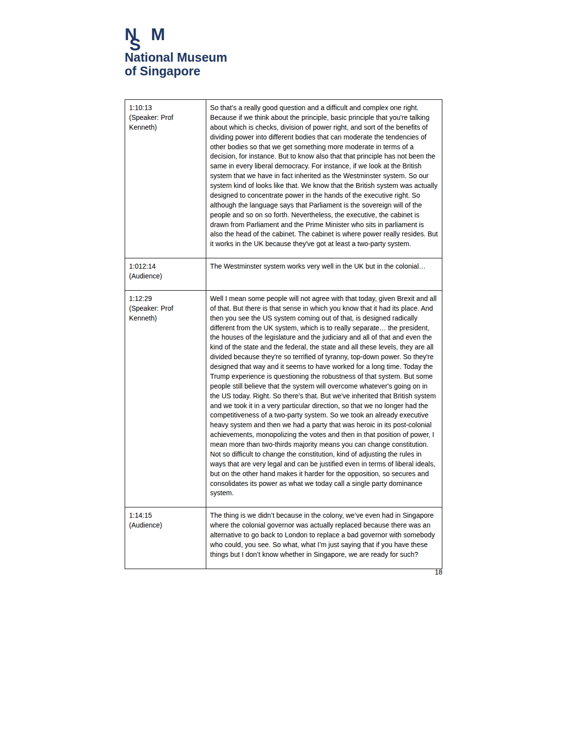N M S
National Museum
of Singapore
| 1:10:13 (Speaker: Prof Kenneth) | So that's a really good question and a difficult and complex one right. Because if we think about the principle, basic principle that you're talking about which is checks, division of power right, and sort of the benefits of dividing power into different bodies that can moderate the tendencies of other bodies so that we get something more moderate in terms of a decision, for instance. But to know also that that principle has not been the same in every liberal democracy. For instance, if we look at the British system that we have in fact inherited as the Westminster system. So our system kind of looks like that. We know that the British system was actually designed to concentrate power in the hands of the executive right. So although the language says that Parliament is the sovereign will of the people and so on so forth. Nevertheless, the executive, the cabinet is drawn from Parliament and the Prime Minister who sits in parliament is also the head of the cabinet. The cabinet is where power really resides. But it works in the UK because they've got at least a two-party system. |
| 1:012:14 (Audience) | The Westminster system works very well in the UK but in the colonial… |
| 1:12:29 (Speaker: Prof Kenneth) | Well I mean some people will not agree with that today, given Brexit and all of that. But there is that sense in which you know that it had its place. And then you see the US system coming out of that, is designed radically different from the UK system, which is to really separate… the president, the houses of the legislature and the judiciary and all of that and even the kind of the state and the federal, the state and all these levels, they are all divided because they're so terrified of tyranny, top-down power. So they're designed that way and it seems to have worked for a long time. Today the Trump experience is questioning the robustness of that system. But some people still believe that the system will overcome whatever's going on in the US today. Right. So there's that. But we've inherited that British system and we took it in a very particular direction, so that we no longer had the competitiveness of a two-party system. So we took an already executive heavy system and then we had a party that was heroic in its post-colonial achievements, monopolizing the votes and then in that position of power, I mean more than two-thirds majority means you can change constitution. Not so difficult to change the constitution, kind of adjusting the rules in ways that are very legal and can be justified even in terms of liberal ideals, but on the other hand makes it harder for the opposition, so secures and consolidates its power as what we today call a single party dominance system. |
| 1:14:15 (Audience) | The thing is we didn’t because in the colony, we’ve even had in Singapore where the colonial governor was actually replaced because there was an alternative to go back to London to replace a bad governor with somebody who could, you see. So what, what I’m just saying that if you have these things but I don’t know whether in Singapore, we are ready for such? |
18